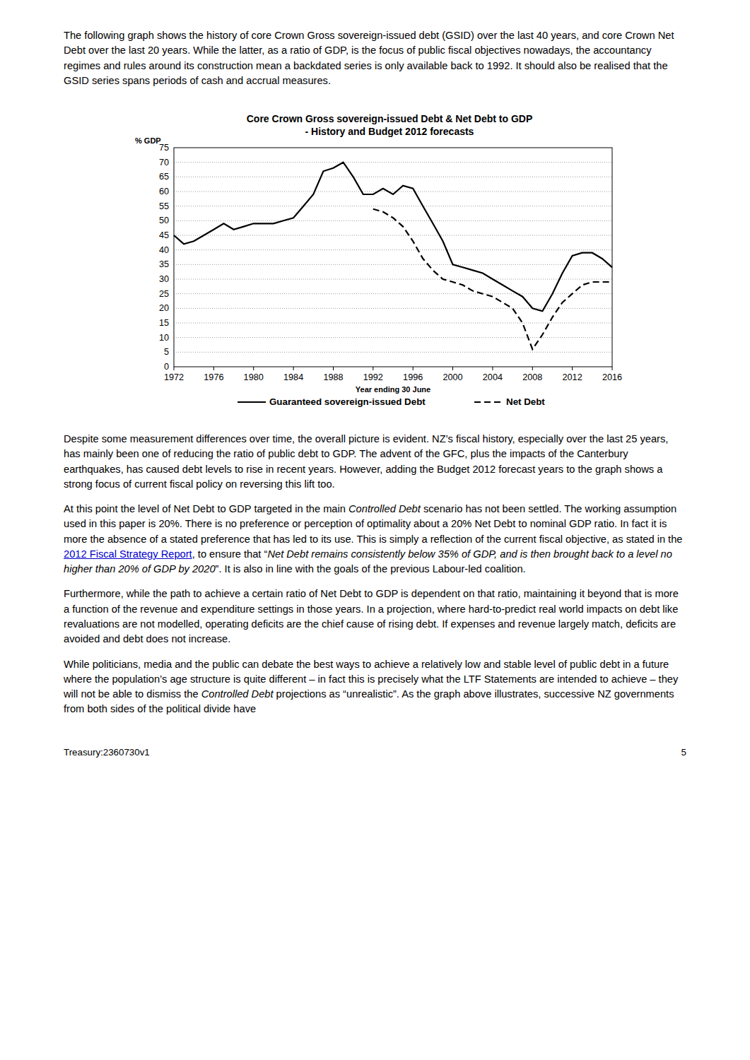The following graph shows the history of core Crown Gross sovereign-issued debt (GSID) over the last 40 years, and core Crown Net Debt over the last 20 years. While the latter, as a ratio of GDP, is the focus of public fiscal objectives nowadays, the accountancy regimes and rules around its construction mean a backdated series is only available back to 1992. It should also be realised that the GSID series spans periods of cash and accrual measures.
Core Crown Gross sovereign-issued Debt & Net Debt to GDP - History and Budget 2012 forecasts Core Crown Gross sovereign-issued Debt & Net Debt to GDP - History and Budget 2012 forecasts % GDP 75 70 65 60 55 50 45 40 35 30 25 20 15 10 5 0 1972 1976 1980 1984 1988 1992 1996 2000 2004 2008 2012 2016 Year ending 30 June Guaranteed sovereign-issued Debt Net Debt
Despite some measurement differences over time, the overall picture is evident. NZ’s fiscal history, especially over the last 25 years, has mainly been one of reducing the ratio of public debt to GDP. The advent of the GFC, plus the impacts of the Canterbury earthquakes, has caused debt levels to rise in recent years. However, adding the Budget 2012 forecast years to the graph shows a strong focus of current fiscal policy on reversing this lift too.
At this point the level of Net Debt to GDP targeted in the main Controlled Debt scenario has not been settled. The working assumption used in this paper is 20%. There is no preference or perception of optimality about a 20% Net Debt to nominal GDP ratio. In fact it is more the absence of a stated preference that has led to its use. This is simply a reflection of the current fiscal objective, as stated in the 2012 Fiscal Strategy Report, to ensure that “Net Debt remains consistently below 35% of GDP, and is then brought back to a level no higher than 20% of GDP by 2020”. It is also in line with the goals of the previous Labour-led coalition.
Furthermore, while the path to achieve a certain ratio of Net Debt to GDP is dependent on that ratio, maintaining it beyond that is more a function of the revenue and expenditure settings in those years. In a projection, where hard-to-predict real world impacts on debt like revaluations are not modelled, operating deficits are the chief cause of rising debt. If expenses and revenue largely match, deficits are avoided and debt does not increase.
While politicians, media and the public can debate the best ways to achieve a relatively low and stable level of public debt in a future where the population’s age structure is quite different – in fact this is precisely what the LTF Statements are intended to achieve – they will not be able to dismiss the Controlled Debt projections as “unrealistic”. As the graph above illustrates, successive NZ governments from both sides of the political divide have
Treasury:2360730v1 5